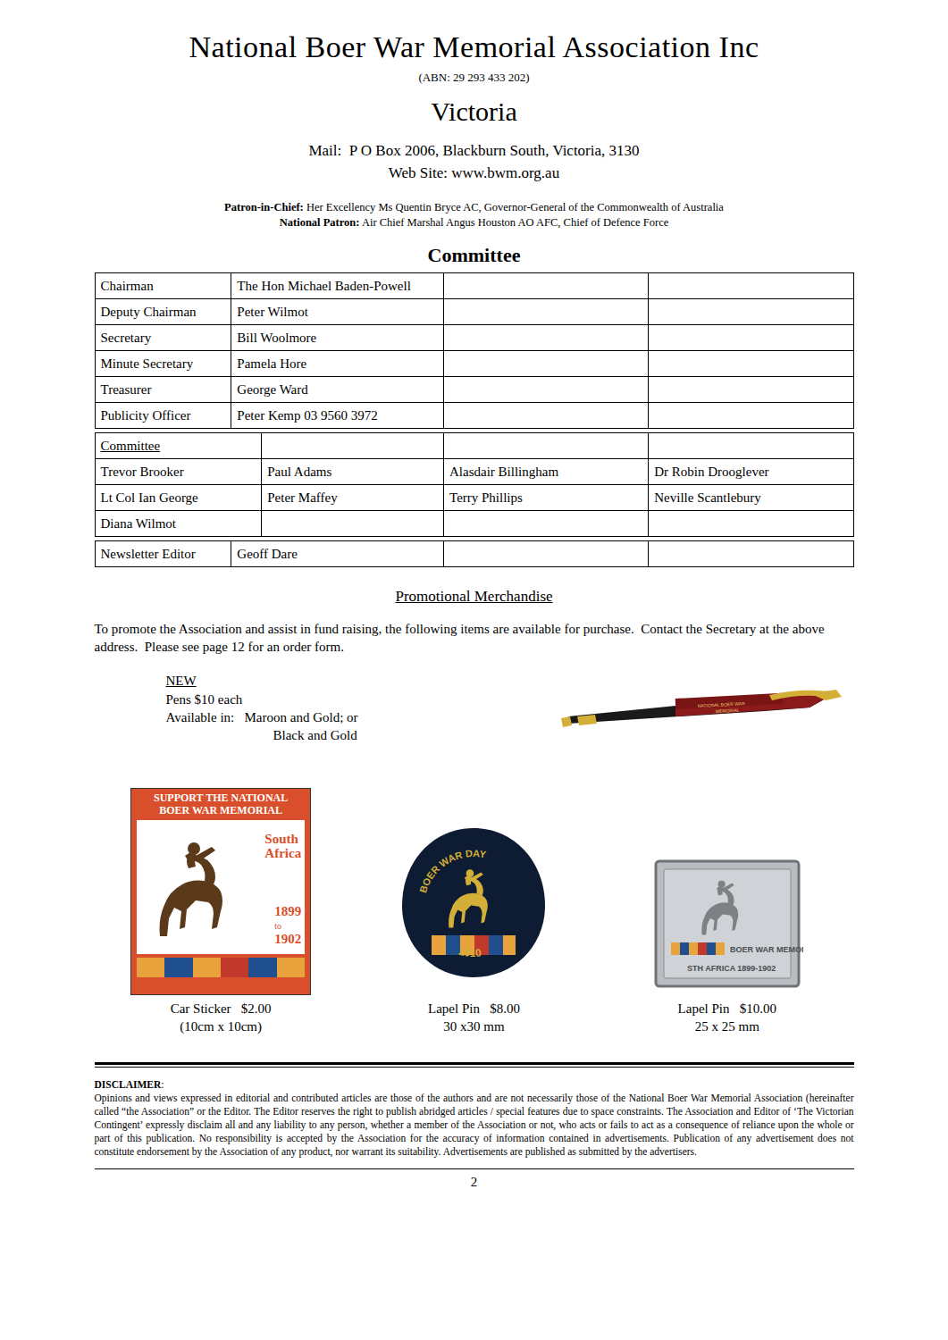National Boer War Memorial Association Inc
(ABN: 29 293 433 202)
Victoria
Mail: P O Box 2006, Blackburn South, Victoria, 3130
Web Site: www.bwm.org.au
Patron-in-Chief: Her Excellency Ms Quentin Bryce AC, Governor-General of the Commonwealth of Australia
National Patron: Air Chief Marshal Angus Houston AO AFC, Chief of Defence Force
Committee
| Chairman | The Hon Michael Baden-Powell | | |
| Deputy Chairman | Peter Wilmot | | |
| Secretary | Bill Woolmore | | |
| Minute Secretary | Pamela Hore | | |
| Treasurer | George Ward | | |
| Publicity Officer | Peter Kemp 03 9560 3972 | | |
| Committee | | | |
| Trevor Brooker | Paul Adams | Alasdair Billingham | Dr Robin Drooglever |
| Lt Col Ian George | Peter Maffey | Terry Phillips | Neville Scantlebury |
| Diana Wilmot | | | |
| Newsletter Editor | Geoff Dare | | |
Promotional Merchandise
To promote the Association and assist in fund raising, the following items are available for purchase. Contact the Secretary at the above address. Please see page 12 for an order form.
NEW Pens $10 each
Available in: Maroon and Gold; or
Black and Gold
NATIONAL BOER WAR MEMORIAL
SUPPORT THE NATIONAL
BOER WAR MEMORIAL
South
Africa
1899
to
1902
Car Sticker $2.00
(10cm x 10cm)
BOER WAR DAY 2010
Lapel Pin $8.00
30 x30 mm
BOER WAR MEMORIAL STH AFRICA 1899-1902
Lapel Pin $10.00
25 x 25 mm
DISCLAIMER:
Opinions and views expressed in editorial and contributed articles are those of the authors and are not necessarily those of the National Boer War Memorial Association (hereinafter called “the Association” or the Editor. The Editor reserves the right to publish abridged articles / special features due to space constraints. The Association and Editor of ‘The Victorian Contingent’ expressly disclaim all and any liability to any person, whether a member of the Association or not, who acts or fails to act as a consequence of reliance upon the whole or part of this publication. No responsibility is accepted by the Association for the accuracy of information contained in advertisements. Publication of any advertisement does not constitute endorsement by the Association of any product, nor warrant its suitability. Advertisements are published as submitted by the advertisers.
2